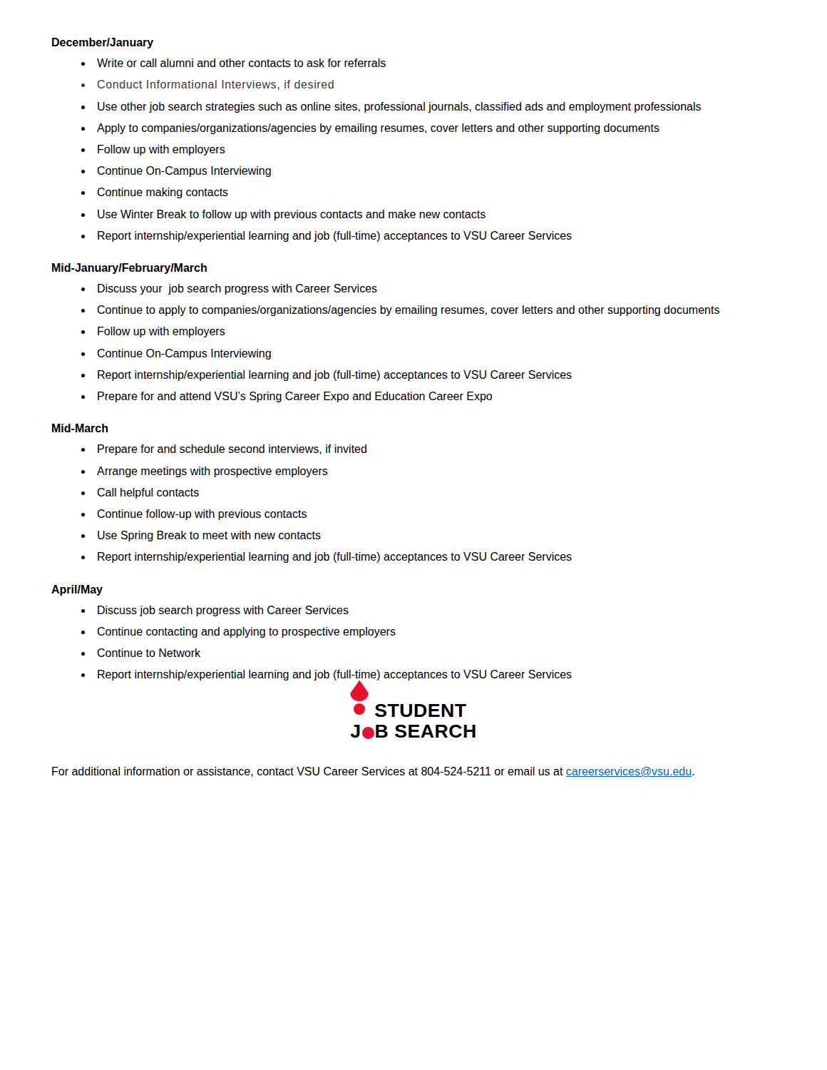December/January
Write or call alumni and other contacts to ask for referrals
Conduct Informational Interviews, if desired
Use other job search strategies such as online sites, professional journals, classified ads and employment professionals
Apply to companies/organizations/agencies by emailing resumes, cover letters and other supporting documents
Follow up with employers
Continue On-Campus Interviewing
Continue making contacts
Use Winter Break to follow up with previous contacts and make new contacts
Report internship/experiential learning and job (full-time) acceptances to VSU Career Services
Mid-January/February/March
Discuss your job search progress with Career Services
Continue to apply to companies/organizations/agencies by emailing resumes, cover letters and other supporting documents
Follow up with employers
Continue On-Campus Interviewing
Report internship/experiential learning and job (full-time) acceptances to VSU Career Services
Prepare for and attend VSU’s Spring Career Expo and Education Career Expo
Mid-March
Prepare for and schedule second interviews, if invited
Arrange meetings with prospective employers
Call helpful contacts
Continue follow-up with previous contacts
Use Spring Break to meet with new contacts
Report internship/experiential learning and job (full-time) acceptances to VSU Career Services
April/May
Discuss job search progress with Career Services
Continue contacting and applying to prospective employers
Continue to Network
Report internship/experiential learning and job (full-time) acceptances to VSU Career Services
STUDENT
J B SEARCH
For additional information or assistance, contact VSU Career Services at 804-524-5211 or email us at careerservices@vsu.edu.